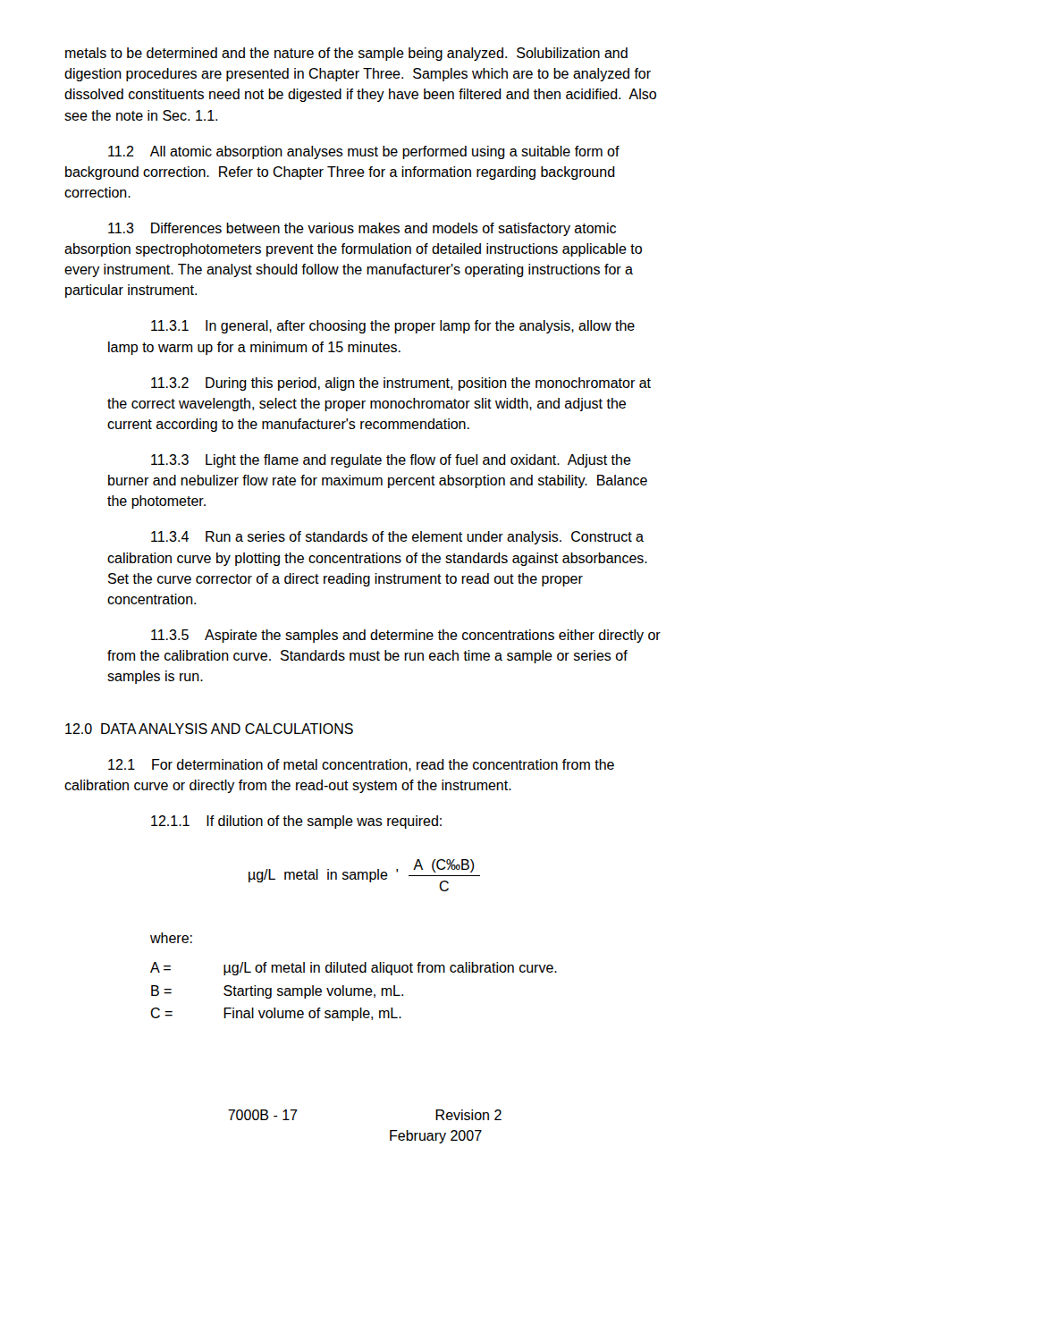metals to be determined and the nature of the sample being analyzed. Solubilization and digestion procedures are presented in Chapter Three. Samples which are to be analyzed for dissolved constituents need not be digested if they have been filtered and then acidified. Also see the note in Sec. 1.1.
11.2 All atomic absorption analyses must be performed using a suitable form of background correction. Refer to Chapter Three for a information regarding background correction.
11.3 Differences between the various makes and models of satisfactory atomic absorption spectrophotometers prevent the formulation of detailed instructions applicable to every instrument. The analyst should follow the manufacturer's operating instructions for a particular instrument.
11.3.1 In general, after choosing the proper lamp for the analysis, allow the lamp to warm up for a minimum of 15 minutes.
11.3.2 During this period, align the instrument, position the monochromator at the correct wavelength, select the proper monochromator slit width, and adjust the current according to the manufacturer's recommendation.
11.3.3 Light the flame and regulate the flow of fuel and oxidant. Adjust the burner and nebulizer flow rate for maximum percent absorption and stability. Balance the photometer.
11.3.4 Run a series of standards of the element under analysis. Construct a calibration curve by plotting the concentrations of the standards against absorbances. Set the curve corrector of a direct reading instrument to read out the proper concentration.
11.3.5 Aspirate the samples and determine the concentrations either directly or from the calibration curve. Standards must be run each time a sample or series of samples is run.
12.0 DATA ANALYSIS AND CALCULATIONS
12.1 For determination of metal concentration, read the concentration from the calibration curve or directly from the read-out system of the instrument.
12.1.1 If dilution of the sample was required:
µg/L metal in sample ' A (C‰B) C
where:
| A = | µg/L of metal in diluted aliquot from calibration curve. |
| B = | Starting sample volume, mL. |
| C = | Final volume of sample, mL. |
7000B - 17 Revision 2
February 2007